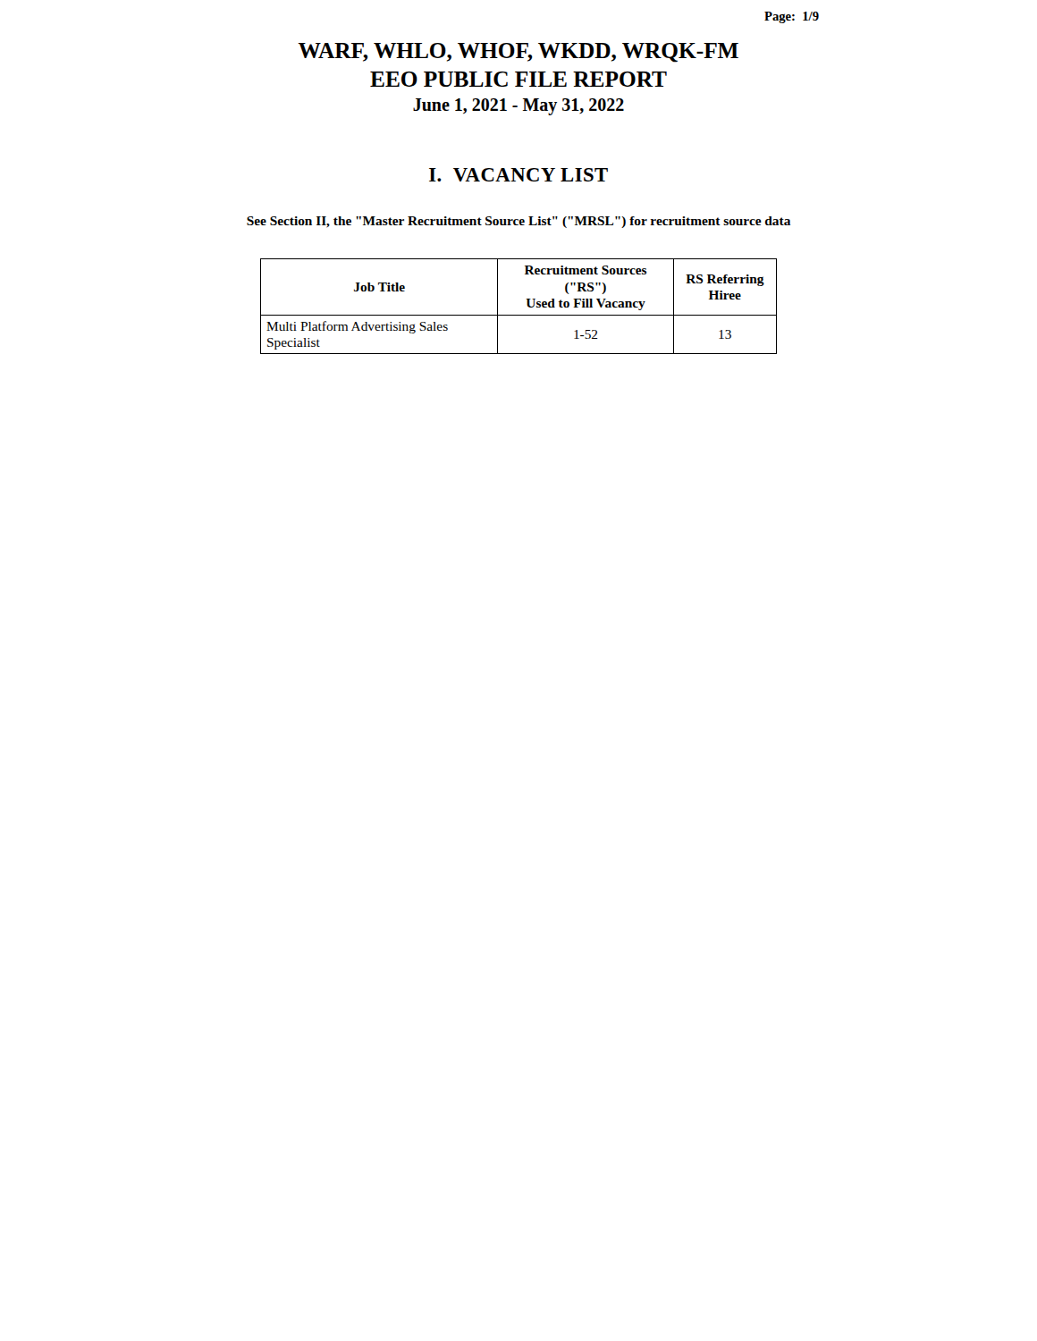Page: 1/9
WARF, WHLO, WHOF, WKDD, WRQK-FM
EEO PUBLIC FILE REPORT
June 1, 2021 - May 31, 2022
I. VACANCY LIST
See Section II, the "Master Recruitment Source List" ("MRSL") for recruitment source data
| Job Title | Recruitment Sources ("RS") Used to Fill Vacancy | RS Referring Hiree |
| --- | --- | --- |
| Multi Platform Advertising Sales Specialist | 1-52 | 13 |